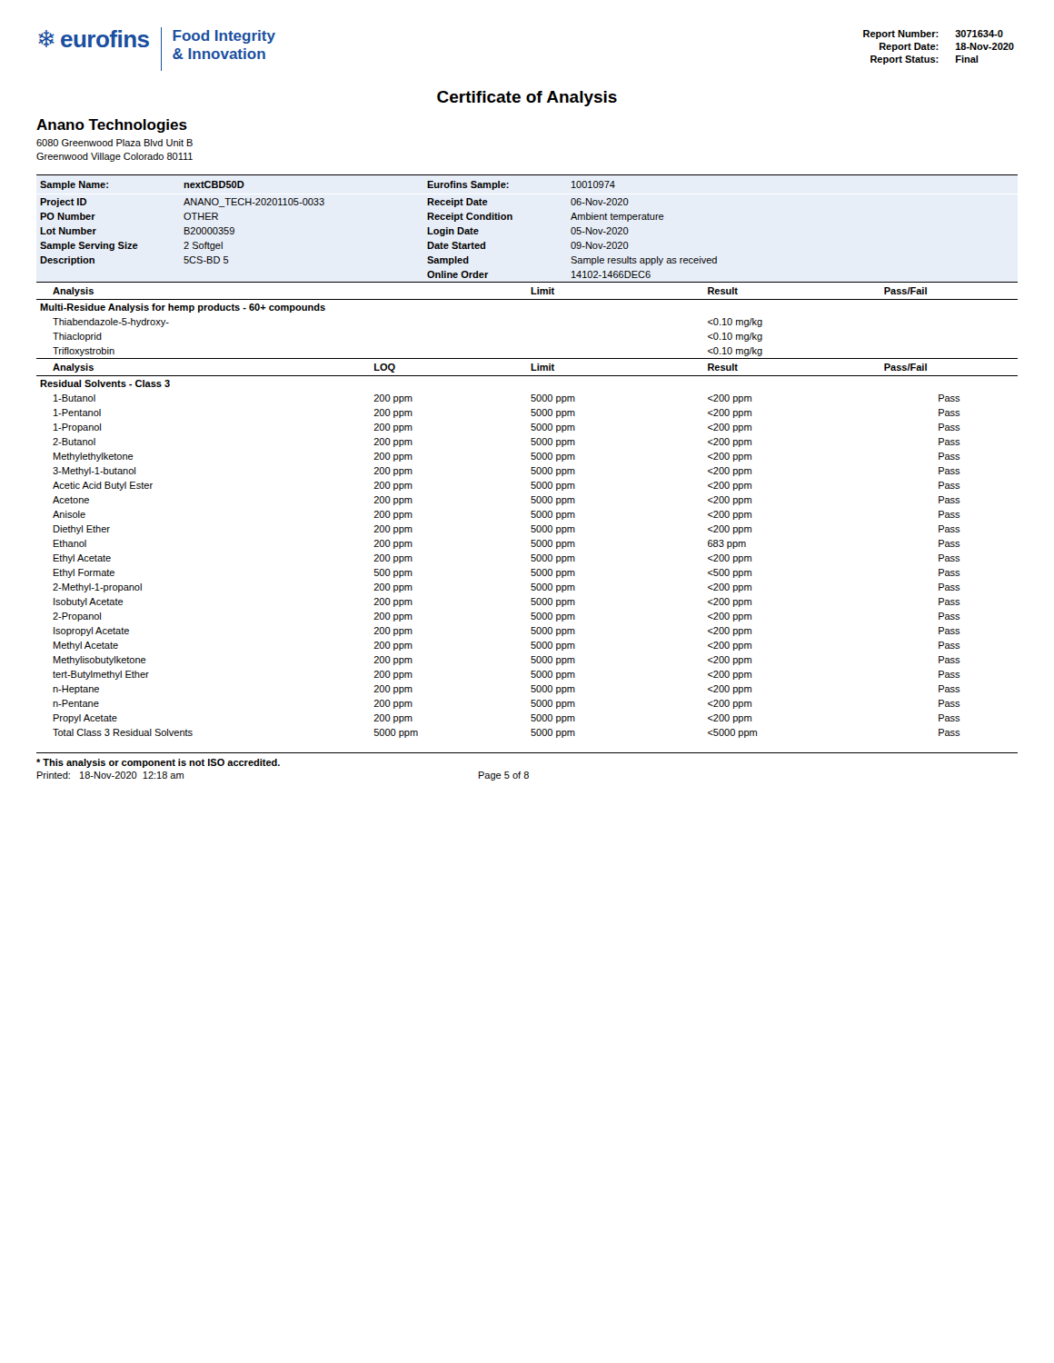❄ eurofins Food Integrity
& Innovation
| Report Number: | 3071634-0 |
| Report Date: | 18-Nov-2020 |
| Report Status: | Final |
Certificate of Analysis
Anano Technologies
6080 Greenwood Plaza Blvd Unit B
Greenwood Village Colorado 80111
| Sample Name: | nextCBD50D | Eurofins Sample: | 10010974 |
| Project ID | ANANO_TECH-20201105-0033 | Receipt Date | 06-Nov-2020 |
| PO Number | OTHER | Receipt Condition | Ambient temperature |
| Lot Number | B20000359 | Login Date | 05-Nov-2020 |
| Sample Serving Size | 2 Softgel | Date Started | 09-Nov-2020 |
| Description | 5CS-BD 5 | Sampled | Sample results apply as received |
| | | Online Order | 14102-1466DEC6 |
| Analysis | | Limit | Result | Pass/Fail |
| --- | --- | --- | --- | --- |
| Multi-Residue Analysis for hemp products - 60+ compounds |
| Thiabendazole-5-hydroxy- | | | <0.10 mg/kg | |
| Thiacloprid | | | <0.10 mg/kg | |
| Trifloxystrobin | | | <0.10 mg/kg | |
| Analysis | LOQ | Limit | Result | Pass/Fail |
| --- | --- | --- | --- | --- |
| Residual Solvents - Class 3 |
| 1-Butanol | 200 ppm | 5000 ppm | <200 ppm | Pass |
| 1-Pentanol | 200 ppm | 5000 ppm | <200 ppm | Pass |
| 1-Propanol | 200 ppm | 5000 ppm | <200 ppm | Pass |
| 2-Butanol | 200 ppm | 5000 ppm | <200 ppm | Pass |
| Methylethylketone | 200 ppm | 5000 ppm | <200 ppm | Pass |
| 3-Methyl-1-butanol | 200 ppm | 5000 ppm | <200 ppm | Pass |
| Acetic Acid Butyl Ester | 200 ppm | 5000 ppm | <200 ppm | Pass |
| Acetone | 200 ppm | 5000 ppm | <200 ppm | Pass |
| Anisole | 200 ppm | 5000 ppm | <200 ppm | Pass |
| Diethyl Ether | 200 ppm | 5000 ppm | <200 ppm | Pass |
| Ethanol | 200 ppm | 5000 ppm | 683 ppm | Pass |
| Ethyl Acetate | 200 ppm | 5000 ppm | <200 ppm | Pass |
| Ethyl Formate | 500 ppm | 5000 ppm | <500 ppm | Pass |
| 2-Methyl-1-propanol | 200 ppm | 5000 ppm | <200 ppm | Pass |
| Isobutyl Acetate | 200 ppm | 5000 ppm | <200 ppm | Pass |
| 2-Propanol | 200 ppm | 5000 ppm | <200 ppm | Pass |
| Isopropyl Acetate | 200 ppm | 5000 ppm | <200 ppm | Pass |
| Methyl Acetate | 200 ppm | 5000 ppm | <200 ppm | Pass |
| Methylisobutylketone | 200 ppm | 5000 ppm | <200 ppm | Pass |
| tert-Butylmethyl Ether | 200 ppm | 5000 ppm | <200 ppm | Pass |
| n-Heptane | 200 ppm | 5000 ppm | <200 ppm | Pass |
| n-Pentane | 200 ppm | 5000 ppm | <200 ppm | Pass |
| Propyl Acetate | 200 ppm | 5000 ppm | <200 ppm | Pass |
| Total Class 3 Residual Solvents | 5000 ppm | 5000 ppm | <5000 ppm | Pass |
* This analysis or component is not ISO accredited.
Printed: 18-Nov-2020 12:18 am
Page 5 of 8